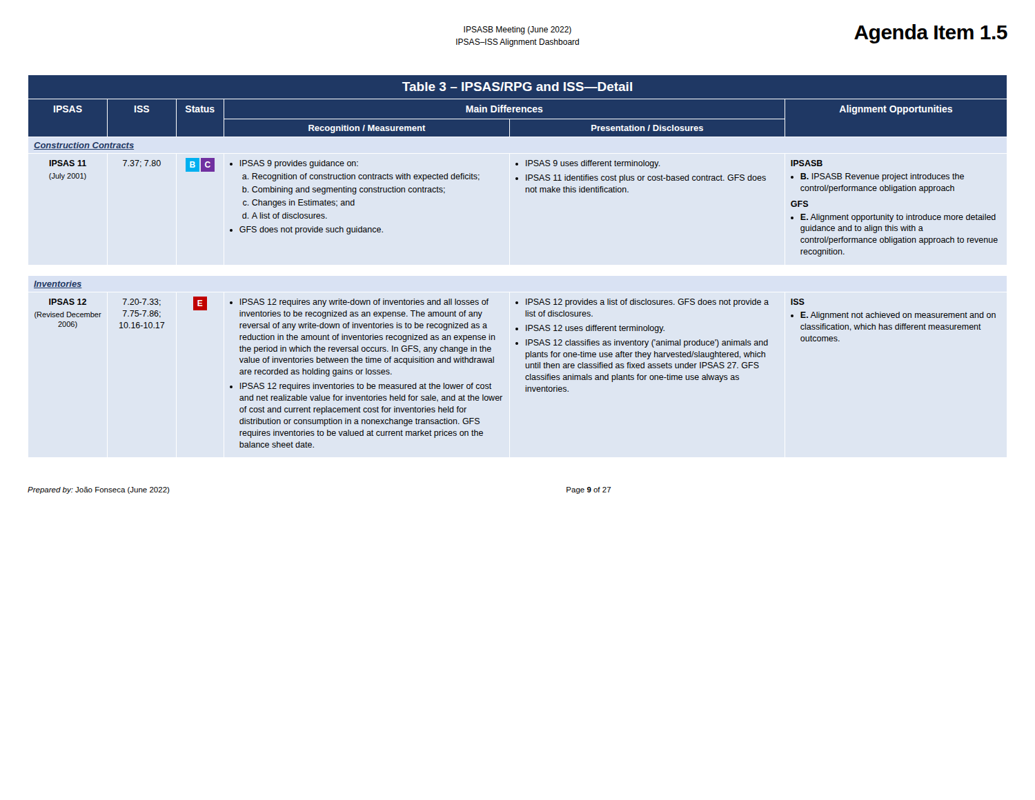IPSASB Meeting (June 2022)
IPSAS–ISS Alignment Dashboard
Agenda Item 1.5
| Table 3 – IPSAS/RPG and ISS—Detail |
| IPSAS | ISS | Status | Main Differences | Alignment Opportunities |
| Recognition / Measurement | Presentation / Disclosures |
| Construction Contracts |
| IPSAS 11 (July 2001) | 7.37; 7.80 | B C | IPSAS 9 provides guidance on: Recognition of construction contracts with expected deficits; Combining and segmenting construction contracts; Changes in Estimates; and A list of disclosures. GFS does not provide such guidance. | IPSAS 9 uses different terminology. IPSAS 11 identifies cost plus or cost-based contract. GFS does not make this identification. | IPSASB B. IPSASB Revenue project introduces the control/performance obligation approach GFS E. Alignment opportunity to introduce more detailed guidance and to align this with a control/performance obligation approach to revenue recognition. |
| Inventories |
| IPSAS 12 (Revised December 2006) | 7.20-7.33; 7.75-7.86; 10.16-10.17 | E | IPSAS 12 requires any write-down of inventories and all losses of inventories to be recognized as an expense. The amount of any reversal of any write-down of inventories is to be recognized as a reduction in the amount of inventories recognized as an expense in the period in which the reversal occurs. In GFS, any change in the value of inventories between the time of acquisition and withdrawal are recorded as holding gains or losses. IPSAS 12 requires inventories to be measured at the lower of cost and net realizable value for inventories held for sale, and at the lower of cost and current replacement cost for inventories held for distribution or consumption in a nonexchange transaction. GFS requires inventories to be valued at current market prices on the balance sheet date. | IPSAS 12 provides a list of disclosures. GFS does not provide a list of disclosures. IPSAS 12 uses different terminology. IPSAS 12 classifies as inventory ('animal produce') animals and plants for one-time use after they harvested/slaughtered, which until then are classified as fixed assets under IPSAS 27. GFS classifies animals and plants for one-time use always as inventories. | ISS E. Alignment not achieved on measurement and on classification, which has different measurement outcomes. |
Prepared by: João Fonseca (June 2022)
Page 9 of 27